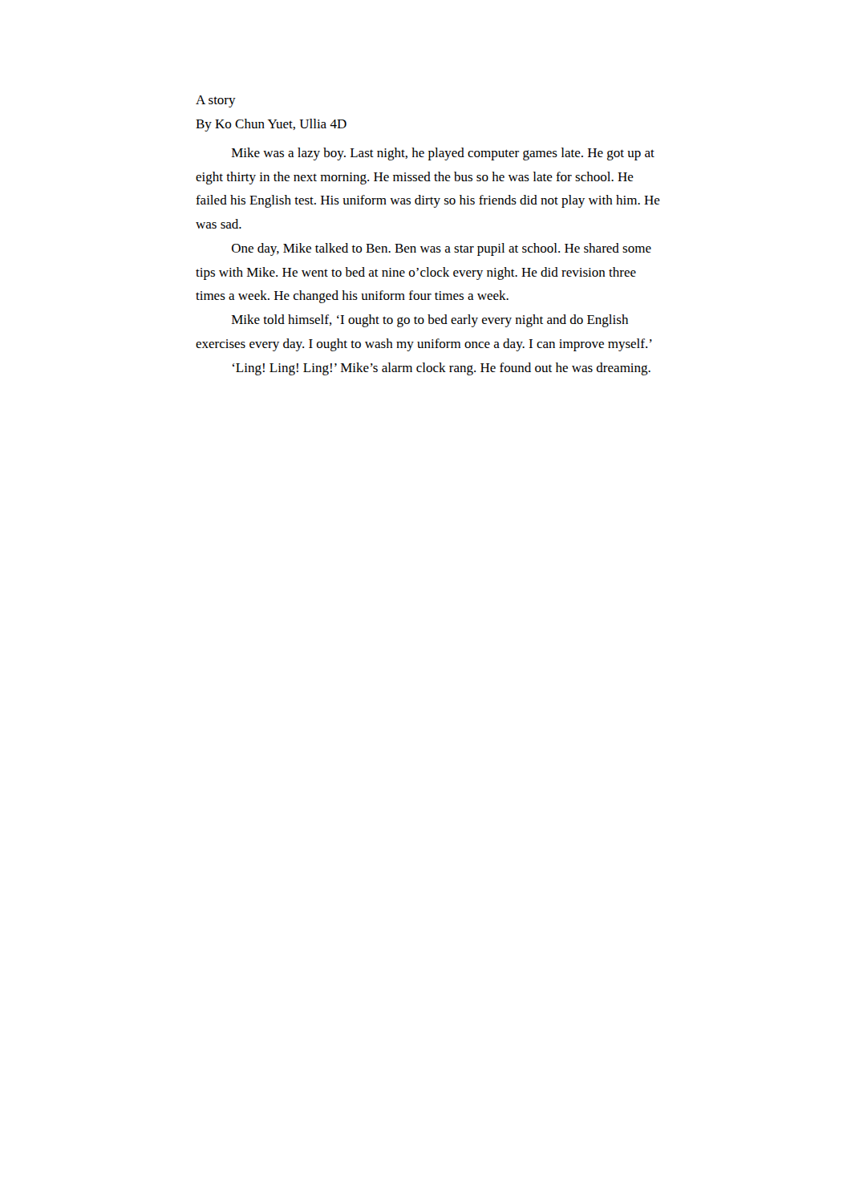A story
By Ko Chun Yuet, Ullia 4D
Mike was a lazy boy. Last night, he played computer games late. He got up at eight thirty in the next morning. He missed the bus so he was late for school. He failed his English test. His uniform was dirty so his friends did not play with him. He was sad.
One day, Mike talked to Ben. Ben was a star pupil at school. He shared some tips with Mike. He went to bed at nine o’clock every night. He did revision three times a week. He changed his uniform four times a week.
Mike told himself, ‘I ought to go to bed early every night and do English exercises every day. I ought to wash my uniform once a day. I can improve myself.’
‘Ling! Ling! Ling!’ Mike’s alarm clock rang. He found out he was dreaming.